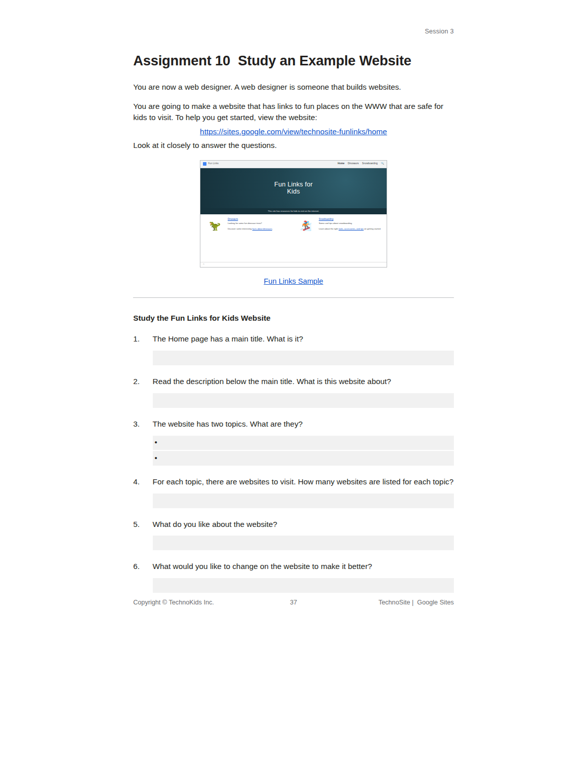Session 3
Assignment 10 Study an Example Website
You are now a web designer. A web designer is someone that builds websites.
You are going to make a website that has links to fun places on the WWW that are safe for kids to visit. To help you get started, view the website:
https://sites.google.com/view/technosite-funlinks/home
Look at it closely to answer the questions.
Fun Links
Home Dinosaurs Snowboarding🔍
Fun Links for
Kids
This site has resources for kids to visit on the internet.
🦖
Dinosaurs Looking for some fun dinosaur trivia?
Discover some interesting facts about dinosaurs.
🏂
Snowboarding Some cool tips about snowboarding.
Learn about the right tools, accessories, and tips on getting started.
©
Fun Links Sample
Study the Fun Links for Kids Website
The Home page has a main title. What is it?
Read the description below the main title. What is this website about?
The website has two topics. What are they?
For each topic, there are websites to visit. How many websites are listed for each topic?
What do you like about the website?
What would you like to change on the website to make it better?
Copyright © TechnoKids Inc.
37
TechnoSite | Google Sites